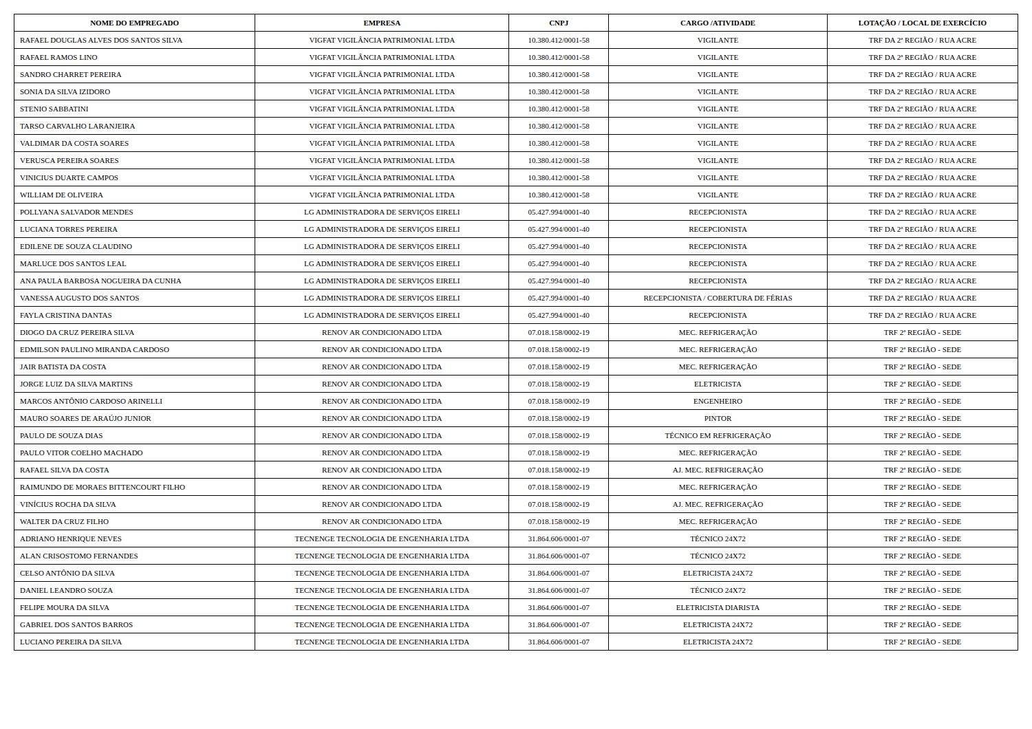| NOME DO EMPREGADO | EMPRESA | CNPJ | CARGO /ATIVIDADE | LOTAÇÃO / LOCAL DE EXERCÍCIO |
| --- | --- | --- | --- | --- |
| RAFAEL DOUGLAS ALVES DOS SANTOS SILVA | VIGFAT VIGILÂNCIA PATRIMONIAL LTDA | 10.380.412/0001-58 | VIGILANTE | TRF DA 2ª REGIÃO / RUA ACRE |
| RAFAEL RAMOS LINO | VIGFAT VIGILÂNCIA PATRIMONIAL LTDA | 10.380.412/0001-58 | VIGILANTE | TRF DA 2ª REGIÃO / RUA ACRE |
| SANDRO CHARRET PEREIRA | VIGFAT VIGILÂNCIA PATRIMONIAL LTDA | 10.380.412/0001-58 | VIGILANTE | TRF DA 2ª REGIÃO / RUA ACRE |
| SONIA DA SILVA IZIDORO | VIGFAT VIGILÂNCIA PATRIMONIAL LTDA | 10.380.412/0001-58 | VIGILANTE | TRF DA 2ª REGIÃO / RUA ACRE |
| STENIO SABBATINI | VIGFAT VIGILÂNCIA PATRIMONIAL LTDA | 10.380.412/0001-58 | VIGILANTE | TRF DA 2ª REGIÃO / RUA ACRE |
| TARSO CARVALHO LARANJEIRA | VIGFAT VIGILÂNCIA PATRIMONIAL LTDA | 10.380.412/0001-58 | VIGILANTE | TRF DA 2ª REGIÃO / RUA ACRE |
| VALDIMAR DA COSTA SOARES | VIGFAT VIGILÂNCIA PATRIMONIAL LTDA | 10.380.412/0001-58 | VIGILANTE | TRF DA 2ª REGIÃO / RUA ACRE |
| VERUSCA PEREIRA SOARES | VIGFAT VIGILÂNCIA PATRIMONIAL LTDA | 10.380.412/0001-58 | VIGILANTE | TRF DA 2ª REGIÃO / RUA ACRE |
| VINICIUS DUARTE CAMPOS | VIGFAT VIGILÂNCIA PATRIMONIAL LTDA | 10.380.412/0001-58 | VIGILANTE | TRF DA 2ª REGIÃO / RUA ACRE |
| WILLIAM DE OLIVEIRA | VIGFAT VIGILÂNCIA PATRIMONIAL LTDA | 10.380.412/0001-58 | VIGILANTE | TRF DA 2ª REGIÃO / RUA ACRE |
| POLLYANA SALVADOR MENDES | LG ADMINISTRADORA DE SERVIÇOS EIRELI | 05.427.994/0001-40 | RECEPCIONISTA | TRF DA 2ª REGIÃO / RUA ACRE |
| LUCIANA TORRES PEREIRA | LG ADMINISTRADORA DE SERVIÇOS EIRELI | 05.427.994/0001-40 | RECEPCIONISTA | TRF DA 2ª REGIÃO / RUA ACRE |
| EDILENE DE SOUZA CLAUDINO | LG ADMINISTRADORA DE SERVIÇOS EIRELI | 05.427.994/0001-40 | RECEPCIONISTA | TRF DA 2ª REGIÃO / RUA ACRE |
| MARLUCE DOS SANTOS LEAL | LG ADMINISTRADORA DE SERVIÇOS EIRELI | 05.427.994/0001-40 | RECEPCIONISTA | TRF DA 2ª REGIÃO / RUA ACRE |
| ANA PAULA BARBOSA NOGUEIRA DA CUNHA | LG ADMINISTRADORA DE SERVIÇOS EIRELI | 05.427.994/0001-40 | RECEPCIONISTA | TRF DA 2ª REGIÃO / RUA ACRE |
| VANESSA AUGUSTO DOS SANTOS | LG ADMINISTRADORA DE SERVIÇOS EIRELI | 05.427.994/0001-40 | RECEPCIONISTA / COBERTURA DE FÉRIAS | TRF DA 2ª REGIÃO / RUA ACRE |
| FAYLA CRISTINA DANTAS | LG ADMINISTRADORA DE SERVIÇOS EIRELI | 05.427.994/0001-40 | RECEPCIONISTA | TRF DA 2ª REGIÃO / RUA ACRE |
| DIOGO DA CRUZ PEREIRA SILVA | RENOV AR CONDICIONADO LTDA | 07.018.158/0002-19 | MEC. REFRIGERAÇÃO | TRF 2ª REGIÃO - SEDE |
| EDMILSON PAULINO MIRANDA CARDOSO | RENOV AR CONDICIONADO LTDA | 07.018.158/0002-19 | MEC. REFRIGERAÇÃO | TRF 2ª REGIÃO - SEDE |
| JAIR BATISTA DA COSTA | RENOV AR CONDICIONADO LTDA | 07.018.158/0002-19 | MEC. REFRIGERAÇÃO | TRF 2ª REGIÃO - SEDE |
| JORGE LUIZ DA SILVA MARTINS | RENOV AR CONDICIONADO LTDA | 07.018.158/0002-19 | ELETRICISTA | TRF 2ª REGIÃO - SEDE |
| MARCOS ANTÔNIO CARDOSO ARINELLI | RENOV AR CONDICIONADO LTDA | 07.018.158/0002-19 | ENGENHEIRO | TRF 2ª REGIÃO - SEDE |
| MAURO SOARES DE ARAÚJO JUNIOR | RENOV AR CONDICIONADO LTDA | 07.018.158/0002-19 | PINTOR | TRF 2ª REGIÃO - SEDE |
| PAULO DE SOUZA DIAS | RENOV AR CONDICIONADO LTDA | 07.018.158/0002-19 | TÉCNICO EM REFRIGERAÇÃO | TRF 2ª REGIÃO - SEDE |
| PAULO VITOR COELHO MACHADO | RENOV AR CONDICIONADO LTDA | 07.018.158/0002-19 | MEC. REFRIGERAÇÃO | TRF 2ª REGIÃO - SEDE |
| RAFAEL SILVA DA COSTA | RENOV AR CONDICIONADO LTDA | 07.018.158/0002-19 | AJ. MEC. REFRIGERAÇÃO | TRF 2ª REGIÃO - SEDE |
| RAIMUNDO DE MORAES BITTENCOURT FILHO | RENOV AR CONDICIONADO LTDA | 07.018.158/0002-19 | MEC. REFRIGERAÇÃO | TRF 2ª REGIÃO - SEDE |
| VINÍCIUS ROCHA DA SILVA | RENOV AR CONDICIONADO LTDA | 07.018.158/0002-19 | AJ. MEC. REFRIGERAÇÃO | TRF 2ª REGIÃO - SEDE |
| WALTER DA CRUZ FILHO | RENOV AR CONDICIONADO LTDA | 07.018.158/0002-19 | MEC. REFRIGERAÇÃO | TRF 2ª REGIÃO - SEDE |
| ADRIANO HENRIQUE NEVES | TECNENGE TECNOLOGIA DE ENGENHARIA LTDA | 31.864.606/0001-07 | TÉCNICO 24X72 | TRF 2ª REGIÃO - SEDE |
| ALAN CRISOSTOMO FERNANDES | TECNENGE TECNOLOGIA DE ENGENHARIA LTDA | 31.864.606/0001-07 | TÉCNICO 24X72 | TRF 2ª REGIÃO - SEDE |
| CELSO ANTÔNIO DA SILVA | TECNENGE TECNOLOGIA DE ENGENHARIA LTDA | 31.864.606/0001-07 | ELETRICISTA 24X72 | TRF 2ª REGIÃO - SEDE |
| DANIEL LEANDRO SOUZA | TECNENGE TECNOLOGIA DE ENGENHARIA LTDA | 31.864.606/0001-07 | TÉCNICO 24X72 | TRF 2ª REGIÃO - SEDE |
| FELIPE MOURA DA SILVA | TECNENGE TECNOLOGIA DE ENGENHARIA LTDA | 31.864.606/0001-07 | ELETRICISTA DIARISTA | TRF 2ª REGIÃO - SEDE |
| GABRIEL DOS SANTOS BARROS | TECNENGE TECNOLOGIA DE ENGENHARIA LTDA | 31.864.606/0001-07 | ELETRICISTA 24X72 | TRF 2ª REGIÃO - SEDE |
| LUCIANO PEREIRA DA SILVA | TECNENGE TECNOLOGIA DE ENGENHARIA LTDA | 31.864.606/0001-07 | ELETRICISTA 24X72 | TRF 2ª REGIÃO - SEDE |